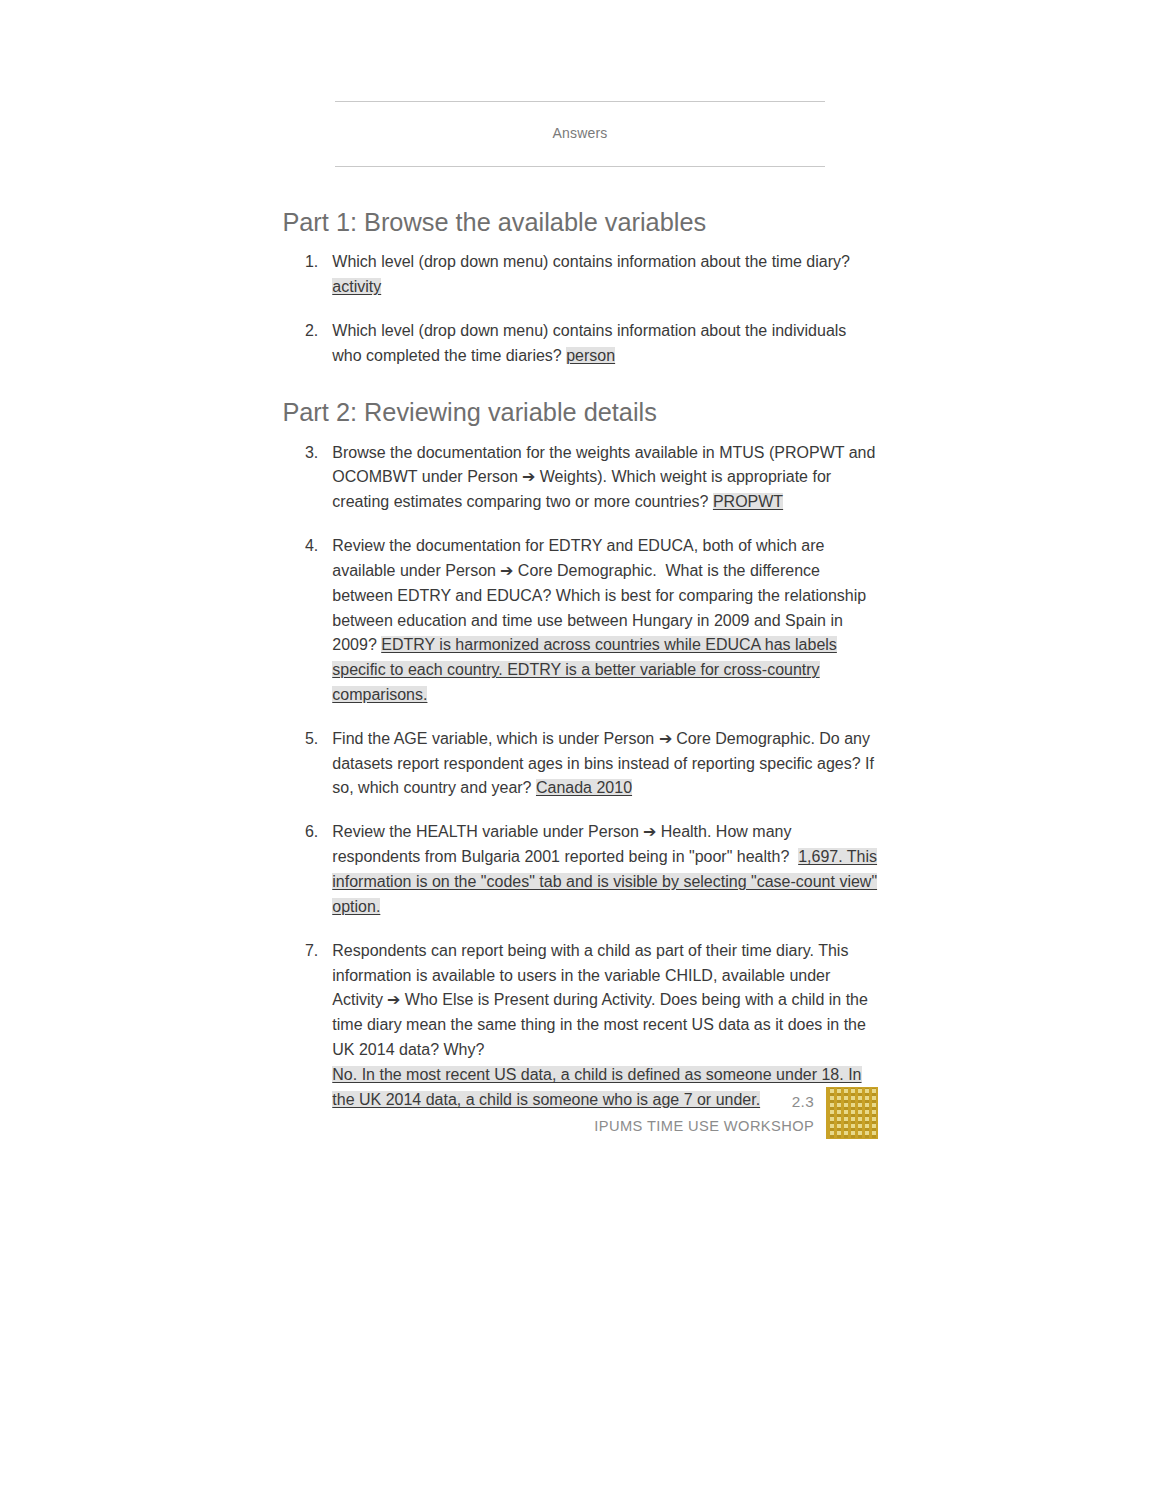Answers
Part 1: Browse the available variables
Which level (drop down menu) contains information about the time diary? activity
Which level (drop down menu) contains information about the individuals who completed the time diaries? person
Part 2: Reviewing variable details
Browse the documentation for the weights available in MTUS (PROPWT and OCOMBWT under Person ➔ Weights). Which weight is appropriate for creating estimates comparing two or more countries? PROPWT
Review the documentation for EDTRY and EDUCA, both of which are available under Person ➔ Core Demographic. What is the difference between EDTRY and EDUCA? Which is best for comparing the relationship between education and time use between Hungary in 2009 and Spain in 2009? EDTRY is harmonized across countries while EDUCA has labels specific to each country. EDTRY is a better variable for cross-country comparisons.
Find the AGE variable, which is under Person ➔ Core Demographic. Do any datasets report respondent ages in bins instead of reporting specific ages? If so, which country and year? Canada 2010
Review the HEALTH variable under Person ➔ Health. How many respondents from Bulgaria 2001 reported being in "poor" health? 1,697. This information is on the "codes" tab and is visible by selecting "case-count view" option.
Respondents can report being with a child as part of their time diary. This information is available to users in the variable CHILD, available under Activity ➔ Who Else is Present during Activity. Does being with a child in the time diary mean the same thing in the most recent US data as it does in the UK 2014 data? Why?
No. In the most recent US data, a child is defined as someone under 18. In the UK 2014 data, a child is someone who is age 7 or under.
2.3 IPUMS TIME USE WORKSHOP